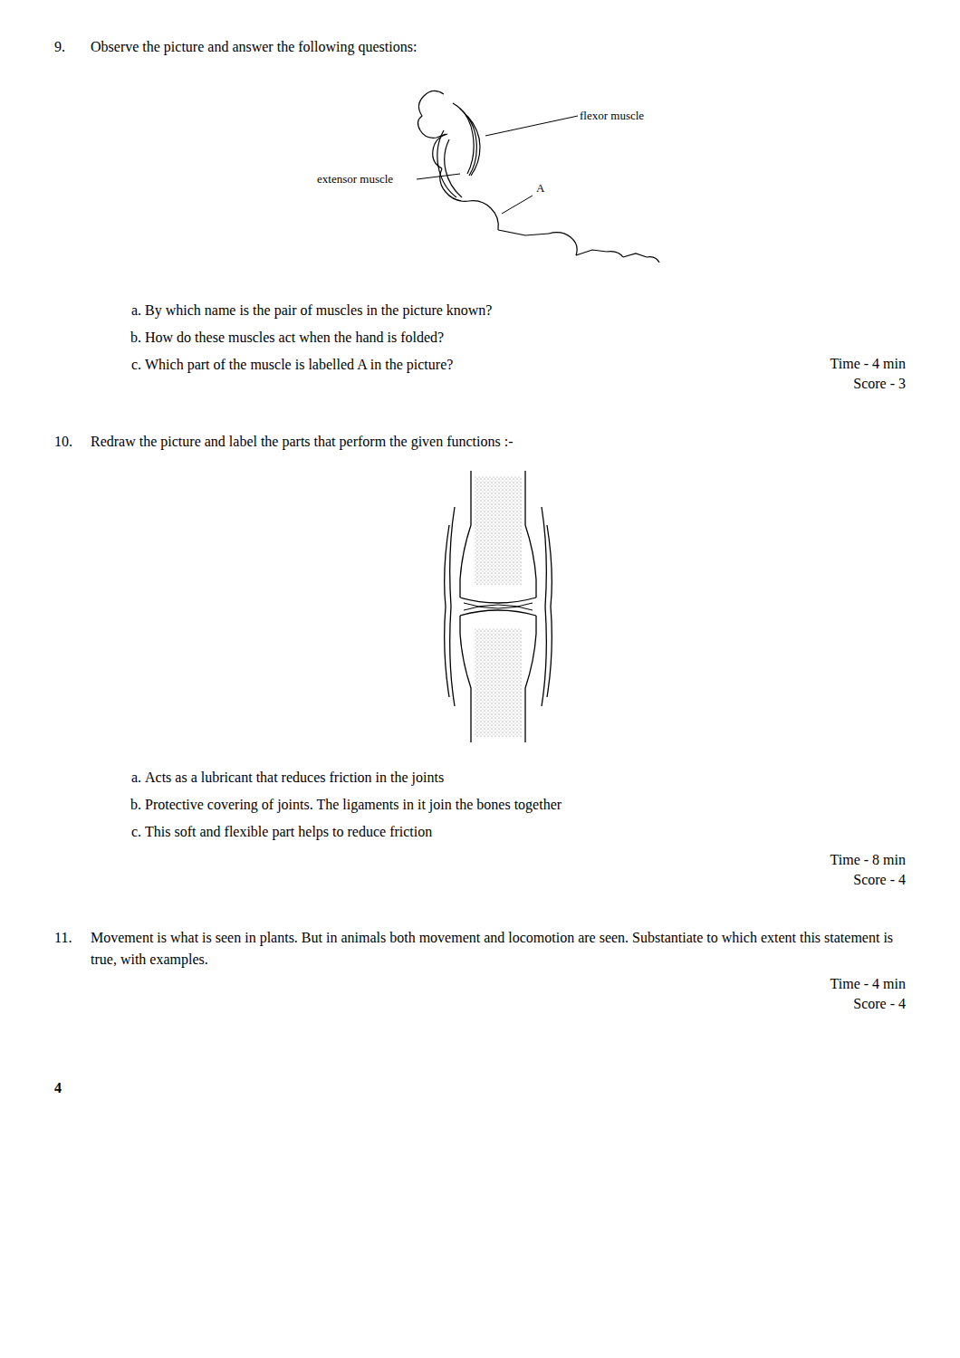9.
Observe the picture and answer the following questions:
By which name is the pair of muscles in the picture known?
How do these muscles act when the hand is folded?
Which part of the muscle is labelled A in the picture? Time - 4 min
Score - 3
10.
Redraw the picture and label the parts that perform the given functions :-
Acts as a lubricant that reduces friction in the joints
Protective covering of joints. The ligaments in it join the bones together
This soft and flexible part helps to reduce friction
Time - 8 min
Score - 4
11.
Movement is what is seen in plants. But in animals both movement and locomotion are seen. Substantiate to which extent this statement is true, with examples.
Time - 4 min
Score - 4
4